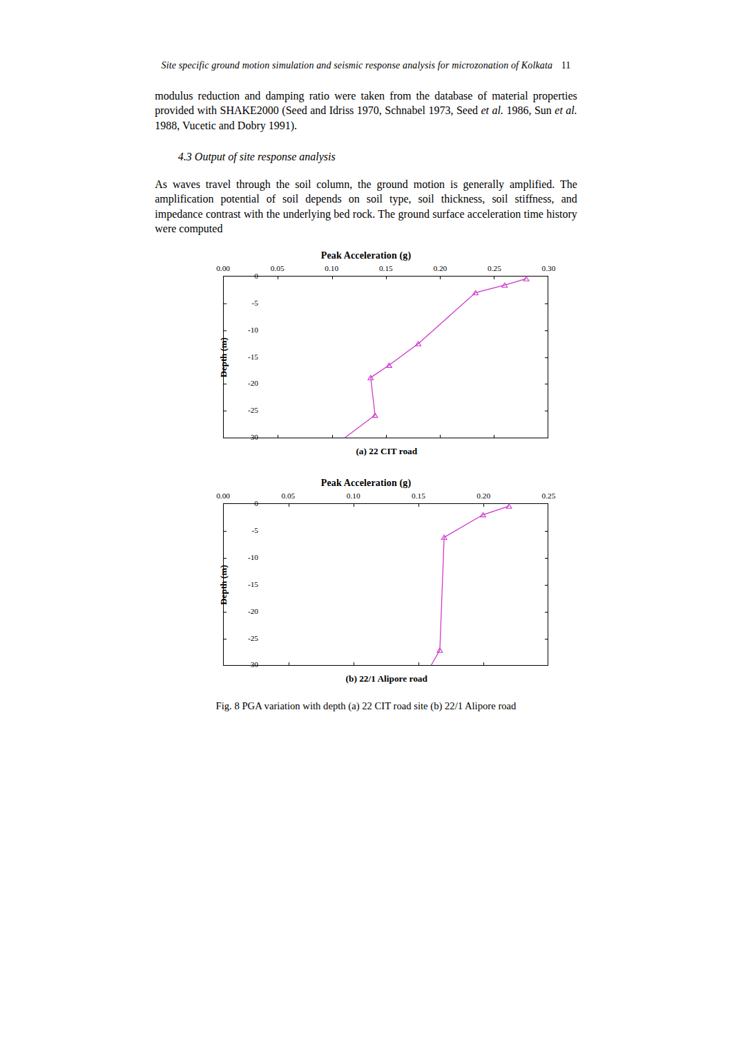Site specific ground motion simulation and seismic response analysis for microzonation of Kolkata11
modulus reduction and damping ratio were taken from the database of material properties provided with SHAKE2000 (Seed and Idriss 1970, Schnabel 1973, Seed et al. 1986, Sun et al. 1988, Vucetic and Dobry 1991).
4.3 Output of site response analysis
As waves travel through the soil column, the ground motion is generally amplified. The amplification potential of soil depends on soil type, soil thickness, soil stiffness, and impedance contrast with the underlying bed rock. The ground surface acceleration time history were computed
Peak Acceleration (g)
0.00 0.05 0.10 0.15 0.20 0.25 0.30
Depth (m)
0 -5 -10 -15 -20 -25 -30
(a) 22 CIT road
Peak Acceleration (g)
0.00 0.05 0.10 0.15 0.20 0.25
Depth (m)
0 -5 -10 -15 -20 -25 -30
(b) 22/1 Alipore road
Fig. 8 PGA variation with depth (a) 22 CIT road site (b) 22/1 Alipore road